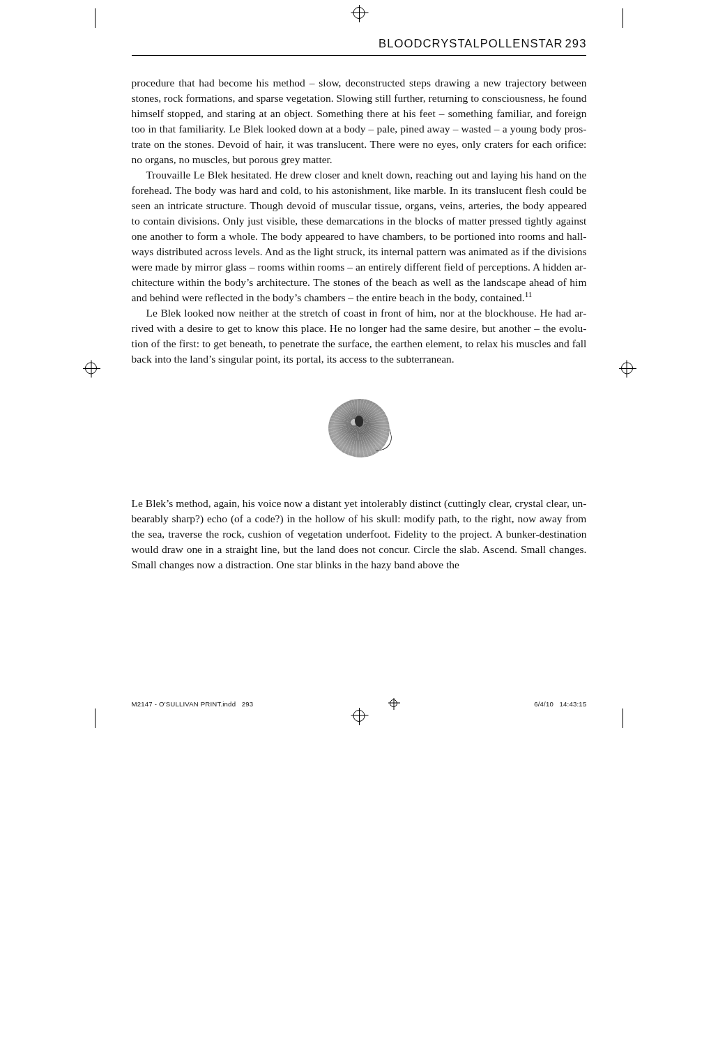BLOODCRYSTALPOLLENSTAR 293
procedure that had become his method – slow, deconstructed steps drawing a new trajectory between stones, rock formations, and sparse vegetation. Slowing still further, returning to consciousness, he found himself stopped, and staring at an object. Something there at his feet – something familiar, and foreign too in that familiarity. Le Blek looked down at a body – pale, pined away – wasted – a young body prostrate on the stones. Devoid of hair, it was translucent. There were no eyes, only craters for each orifice: no organs, no muscles, but porous grey matter.
Trouvaille Le Blek hesitated. He drew closer and knelt down, reaching out and laying his hand on the forehead. The body was hard and cold, to his astonishment, like marble. In its translucent flesh could be seen an intricate structure. Though devoid of muscular tissue, organs, veins, arteries, the body appeared to contain divisions. Only just visible, these demarcations in the blocks of matter pressed tightly against one another to form a whole. The body appeared to have chambers, to be portioned into rooms and hallways distributed across levels. And as the light struck, its internal pattern was animated as if the divisions were made by mirror glass – rooms within rooms – an entirely different field of perceptions. A hidden architecture within the body’s architecture. The stones of the beach as well as the landscape ahead of him and behind were reflected in the body’s chambers – the entire beach in the body, contained.11
Le Blek looked now neither at the stretch of coast in front of him, nor at the blockhouse. He had arrived with a desire to get to know this place. He no longer had the same desire, but another – the evolution of the first: to get beneath, to penetrate the surface, the earthen element, to relax his muscles and fall back into the land’s singular point, its portal, its access to the subterranean.
Le Blek’s method, again, his voice now a distant yet intolerably distinct (cuttingly clear, crystal clear, unbearably sharp?) echo (of a code?) in the hollow of his skull: modify path, to the right, now away from the sea, traverse the rock, cushion of vegetation underfoot. Fidelity to the project. A bunker-destination would draw one in a straight line, but the land does not concur. Circle the slab. Ascend. Small changes. Small changes now a distraction. One star blinks in the hazy band above the
M2147 - O'SULLIVAN PRINT.indd 293 6/4/10 14:43:15